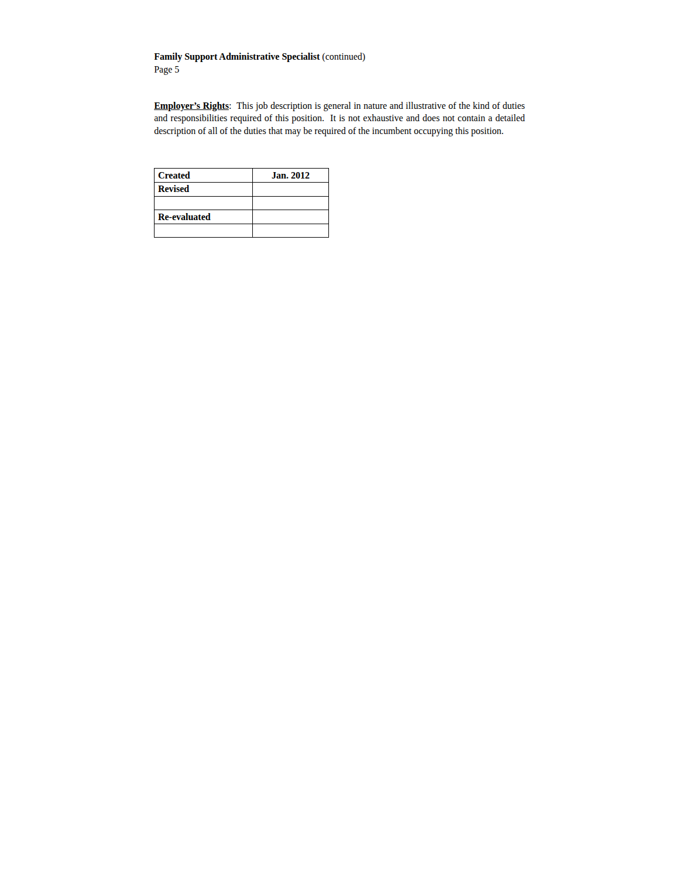Family Support Administrative Specialist (continued)
Page 5
Employer’s Rights: This job description is general in nature and illustrative of the kind of duties and responsibilities required of this position. It is not exhaustive and does not contain a detailed description of all of the duties that may be required of the incumbent occupying this position.
| Created | Jan. 2012 |
| Revised | |
| Re-evaluated | |